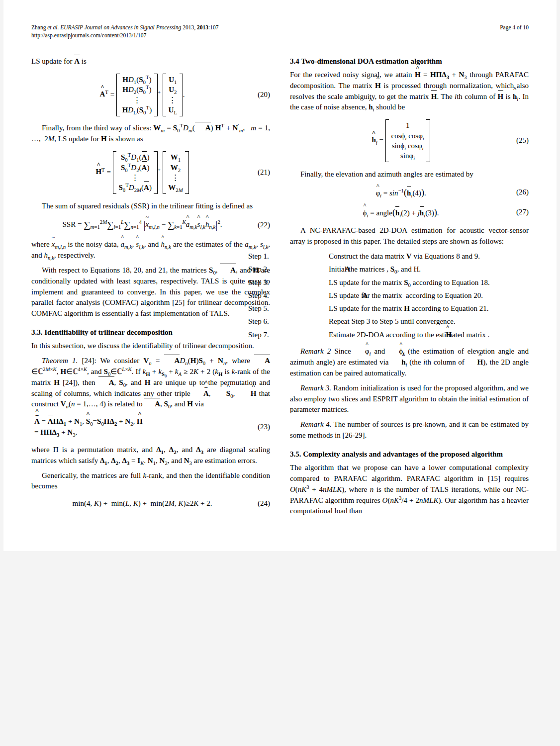Zhang et al. EURASIP Journal on Advances in Signal Processing 2013, 2013:107
http://asp.eurasipjournals.com/content/2013/1/107
Page 4 of 10
LS update for A is
AT = HD1(S0T) HD2(S0T) ⋮ HDL(S0T) + U1 U2 ⋮ UL .
(20)
Finally, from the third way of slices: Wm = S0TDm(A) HT + N′m, m = 1, …, 2M, LS update for H is shown as
HT = S0TD1(A) S0TD2(A) ⋮ S0TD2M(A) + W1 W2 ⋮ W2M
(21)
The sum of squared residuals (SSR) in the trilinear fitting is defined as
SSR = ∑m=12M∑l=1L∑n=14 |xm,l,n − ∑k=1Kam,ksl,khn,k|2.
(22)
where xm,l,n is the noisy data, am,k, sl,k, and hn,k are the estimates of the am,k, sl,k, and hn,k, respectively.
With respect to Equations 18, 20, and 21, the matrices S0, A, and H are conditionally updated with least squares, respectively. TALS is quite easy to implement and guaranteed to converge. In this paper, we use the complex parallel factor analysis (COMFAC) algorithm [25] for trilinear decomposition. COMFAC algorithm is essentially a fast implementation of TALS.
3.3. Identifiability of trilinear decomposition
In this subsection, we discuss the identifiability of trilinear decomposition.
Theorem 1. [24]: We consider Vn = ADn(H)S0 + Nn, where A∈ℂ2M×K, H∈ℂ4×K, and S0∈ℂL×K. If kH + kS0 + kA ≥ 2K + 2 (kH is k-rank of the matrix H [24]), then A, S0, and H are unique up to the permutation and scaling of columns, which indicates any other triple A, S0, H that construct Vn(n = 1,…, 4) is related to A, S0, and H via
A = AΠΔ1 + N1, S0=S0ΠΔ2 + N2, H
= HΠΔ3 + N3.
(23)
where Π is a permutation matrix, and Δ1, Δ2, and Δ3 are diagonal scaling matrices which satisfy Δ1, Δ2, Δ3 = IK. N1, N2, and N3 are estimation errors.
Generically, the matrices are full k-rank, and then the identifiable condition becomes
min(4, K) + min(L, K) + min(2M, K)≥2K + 2.
(24)
3.4 Two-dimensional DOA estimation algorithm
For the received noisy signal, we attain H = HΠΔ3 + N3 through PARAFAC decomposition. The matrix H is processed through normalization, which also resolves the scale ambiguity, to get the matrix H. The ith column of H is hi. In the case of noise absence, hi should be
hi = 1 cosϕi cosφi sinϕi cosφi sinφi
(25)
Finally, the elevation and azimuth angles are estimated by
φi = sin−1(hi(4)).
(26)
ϕi = angle(hi(2) + jhi(3)).
(27)
A NC-PARAFAC-based 2D-DOA estimation for acoustic vector-sensor array is proposed in this paper. The detailed steps are shown as follows:
Step 1. Construct the data matrix V via Equations 8 and 9.
Step 2. Initial the matrices A, S0, and H.
Step 3. LS update for the matrix S0 according to Equation 18.
Step 4. LS update for the matrix A according to Equation 20.
Step 5. LS update for the matrix H according to Equation 21.
Step 6. Repeat Step 3 to Step 5 until convergence.
Step 7. Estimate 2D-DOA according to the estimated matrix H.
Remark 2 Since φi and ϕi (the estimation of elevation angle and azimuth angle) are estimated via hi (the ith column of H), the 2D angle estimation can be paired automatically.
Remark 3. Random initialization is used for the proposed algorithm, and we also employ two slices and ESPRIT algorithm to obtain the initial estimation of parameter matrices.
Remark 4. The number of sources is pre-known, and it can be estimated by some methods in [26-29].
3.5. Complexity analysis and advantages of the proposed algorithm
The algorithm that we propose can have a lower computational complexity compared to PARAFAC algorithm. PARAFAC algorithm in [15] requires O(nK3 + 4nMLK), where n is the number of TALS iterations, while our NC-PARAFAC algorithm requires O(nK3/4 + 2nMLK). Our algorithm has a heavier computational load than